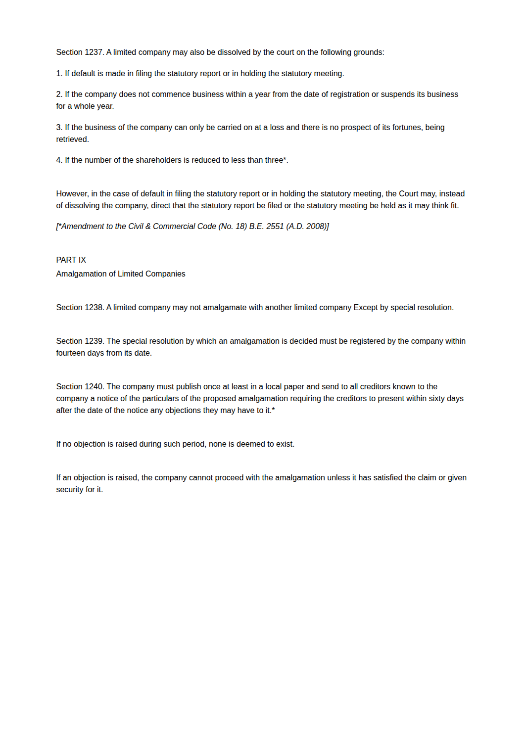Section 1237. A limited company may also be dissolved by the court on the following grounds:
1. If default is made in filing the statutory report or in holding the statutory meeting.
2. If the company does not commence business within a year from the date of registration or suspends its business for a whole year.
3. If the business of the company can only be carried on at a loss and there is no prospect of its fortunes, being retrieved.
4. If the number of the shareholders is reduced to less than three*.
However, in the case of default in filing the statutory report or in holding the statutory meeting, the Court may, instead of dissolving the company, direct that the statutory report be filed or the statutory meeting be held as it may think fit.
[*Amendment to the Civil & Commercial Code (No. 18) B.E. 2551 (A.D. 2008)]
PART IX
Amalgamation of Limited Companies
Section 1238. A limited company may not amalgamate with another limited company Except by special resolution.
Section 1239. The special resolution by which an amalgamation is decided must be registered by the company within fourteen days from its date.
Section 1240. The company must publish once at least in a local paper and send to all creditors known to the company a notice of the particulars of the proposed amalgamation requiring the creditors to present within sixty days after the date of the notice any objections they may have to it.*
If no objection is raised during such period, none is deemed to exist.
If an objection is raised, the company cannot proceed with the amalgamation unless it has satisfied the claim or given security for it.